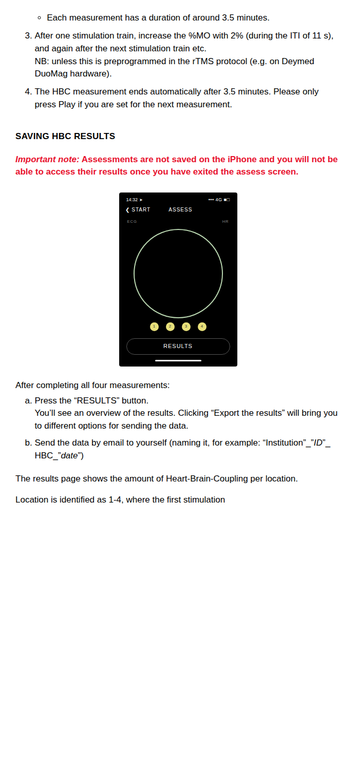Each measurement has a duration of around 3.5 minutes.
After one stimulation train, increase the %MO with 2% (during the ITI of 11 s), and again after the next stimulation train etc. NB: unless this is preprogrammed in the rTMS protocol (e.g. on Deymed DuoMag hardware).
The HBC measurement ends automatically after 3.5 minutes. Please only press Play if you are set for the next measurement.
SAVING HBC RESULTS
Important note: Assessments are not saved on the iPhone and you will not be able to access their results once you have exited the assess screen.
14:32 ➤ ••• 4G ■□
❮ START ASSESS
ECG HR
1
2
3
4
RESULTS
After completing all four measurements:
Press the “RESULTS” button.
You’ll see an overview of the results. Clicking “Export the results” will bring you to different options for sending the data.
Send the data by email to yourself (naming it, for example: “Institution”_”ID”_ HBC_”date”)
The results page shows the amount of Heart-Brain-Coupling per location.
Location is identified as 1-4, where the first stimulation